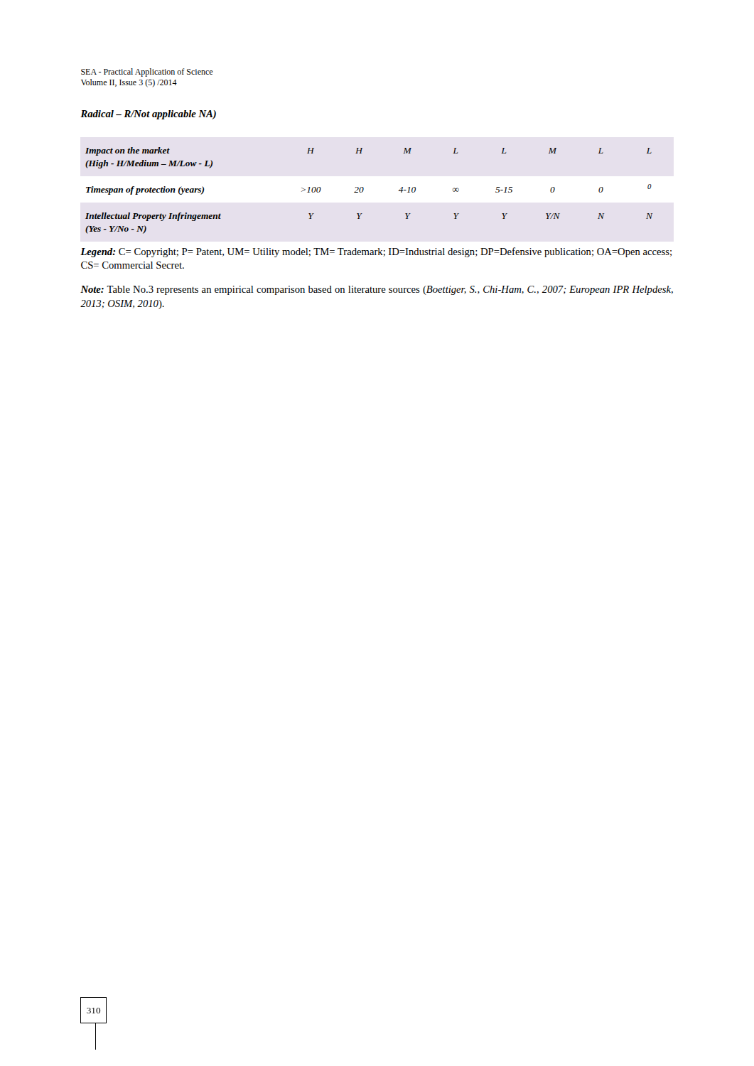SEA - Practical Application of Science
Volume II, Issue 3 (5) /2014
Radical – R/Not applicable NA)
| Impact on the market (High - H/Medium – M/Low - L) | H | H | M | L | L | M | L | L |
| Timespan of protection (years) | >100 | 20 | 4-10 | ∞ | 5-15 | 0 | 0 | 0 |
| Intellectual Property Infringement (Yes - Y/No - N) | Y | Y | Y | Y | Y | Y/N | N | N |
Legend: C= Copyright; P= Patent, UM= Utility model; TM= Trademark; ID=Industrial design; DP=Defensive publication; OA=Open access; CS= Commercial Secret.
Note: Table No.3 represents an empirical comparison based on literature sources (Boettiger, S., Chi-Ham, C., 2007; European IPR Helpdesk, 2013; OSIM, 2010).
310